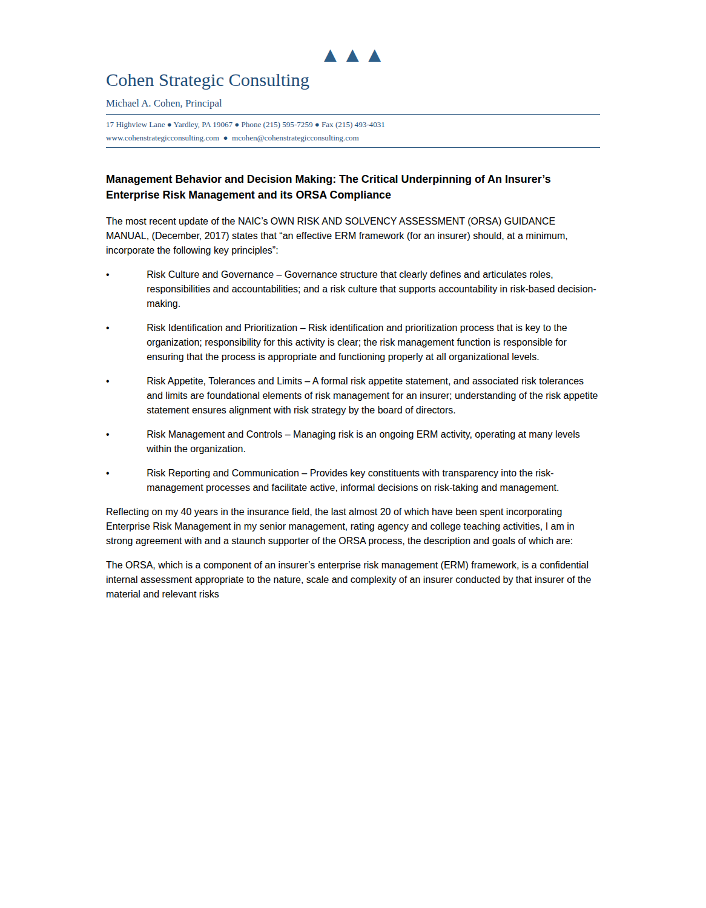▲▲▲
Cohen Strategic Consulting
Michael A. Cohen, Principal
17 Highview Lane ● Yardley, PA 19067 ● Phone (215) 595-7259 ● Fax (215) 493-4031
www.cohenstrategicconsulting.com ● mcohen@cohenstrategicconsulting.com
Management Behavior and Decision Making: The Critical Underpinning of An Insurer’s Enterprise Risk Management and its ORSA Compliance
The most recent update of the NAIC’s OWN RISK AND SOLVENCY ASSESSMENT (ORSA) GUIDANCE MANUAL, (December, 2017) states that “an effective ERM framework (for an insurer) should, at a minimum, incorporate the following key principles”:
Risk Culture and Governance – Governance structure that clearly defines and articulates roles, responsibilities and accountabilities; and a risk culture that supports accountability in risk-based decision-making.
Risk Identification and Prioritization – Risk identification and prioritization process that is key to the organization; responsibility for this activity is clear; the risk management function is responsible for ensuring that the process is appropriate and functioning properly at all organizational levels.
Risk Appetite, Tolerances and Limits – A formal risk appetite statement, and associated risk tolerances and limits are foundational elements of risk management for an insurer; understanding of the risk appetite statement ensures alignment with risk strategy by the board of directors.
Risk Management and Controls – Managing risk is an ongoing ERM activity, operating at many levels within the organization.
Risk Reporting and Communication – Provides key constituents with transparency into the risk-management processes and facilitate active, informal decisions on risk-taking and management.
Reflecting on my 40 years in the insurance field, the last almost 20 of which have been spent incorporating Enterprise Risk Management in my senior management, rating agency and college teaching activities, I am in strong agreement with and a staunch supporter of the ORSA process, the description and goals of which are:
The ORSA, which is a component of an insurer’s enterprise risk management (ERM) framework, is a confidential internal assessment appropriate to the nature, scale and complexity of an insurer conducted by that insurer of the material and relevant risks